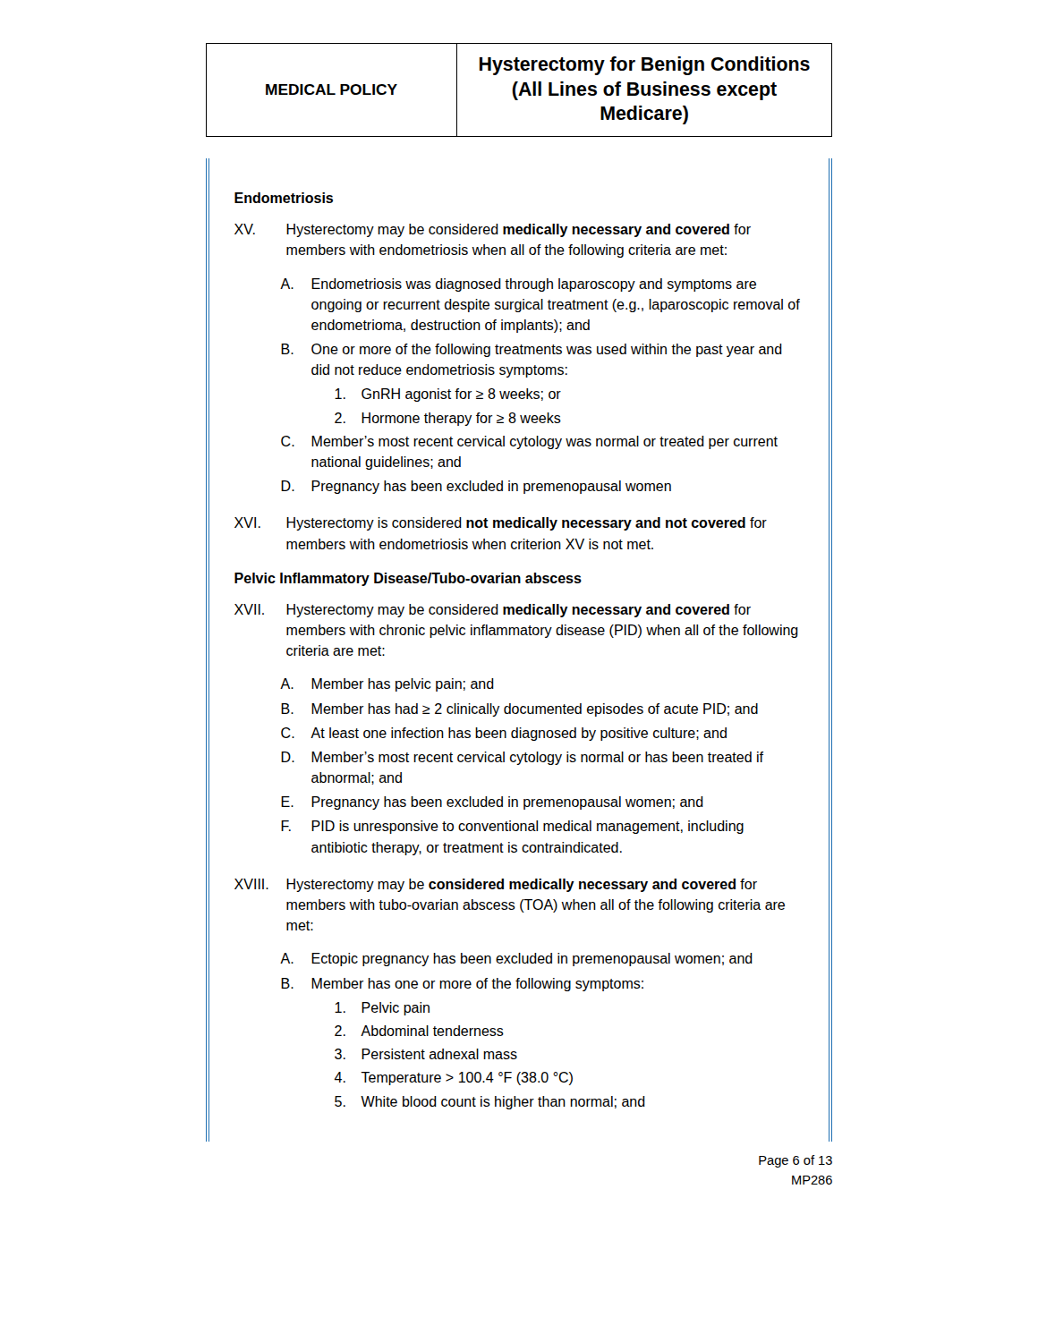| MEDICAL POLICY | Hysterectomy for Benign Conditions (All Lines of Business except Medicare) |
Endometriosis
XV.
Hysterectomy may be considered medically necessary and covered for members with endometriosis when all of the following criteria are met:
A.
Endometriosis was diagnosed through laparoscopy and symptoms are ongoing or recurrent despite surgical treatment (e.g., laparoscopic removal of endometrioma, destruction of implants); and
B.
One or more of the following treatments was used within the past year and did not reduce endometriosis symptoms:
1.
GnRH agonist for ≥ 8 weeks; or
2.
Hormone therapy for ≥ 8 weeks
C.
Member’s most recent cervical cytology was normal or treated per current national guidelines; and
D.
Pregnancy has been excluded in premenopausal women
XVI.
Hysterectomy is considered not medically necessary and not covered for members with endometriosis when criterion XV is not met.
Pelvic Inflammatory Disease/Tubo-ovarian abscess
XVII.
Hysterectomy may be considered medically necessary and covered for members with chronic pelvic inflammatory disease (PID) when all of the following criteria are met:
A.
Member has pelvic pain; and
B.
Member has had ≥ 2 clinically documented episodes of acute PID; and
C.
At least one infection has been diagnosed by positive culture; and
D.
Member’s most recent cervical cytology is normal or has been treated if abnormal; and
E.
Pregnancy has been excluded in premenopausal women; and
F.
PID is unresponsive to conventional medical management, including antibiotic therapy, or treatment is contraindicated.
XVIII.
Hysterectomy may be considered medically necessary and covered for members with tubo-ovarian abscess (TOA) when all of the following criteria are met:
A.
Ectopic pregnancy has been excluded in premenopausal women; and
B.
Member has one or more of the following symptoms:
1.
Pelvic pain
2.
Abdominal tenderness
3.
Persistent adnexal mass
4.
Temperature > 100.4 °F (38.0 °C)
5.
White blood count is higher than normal; and
Page 6 of 13
MP286